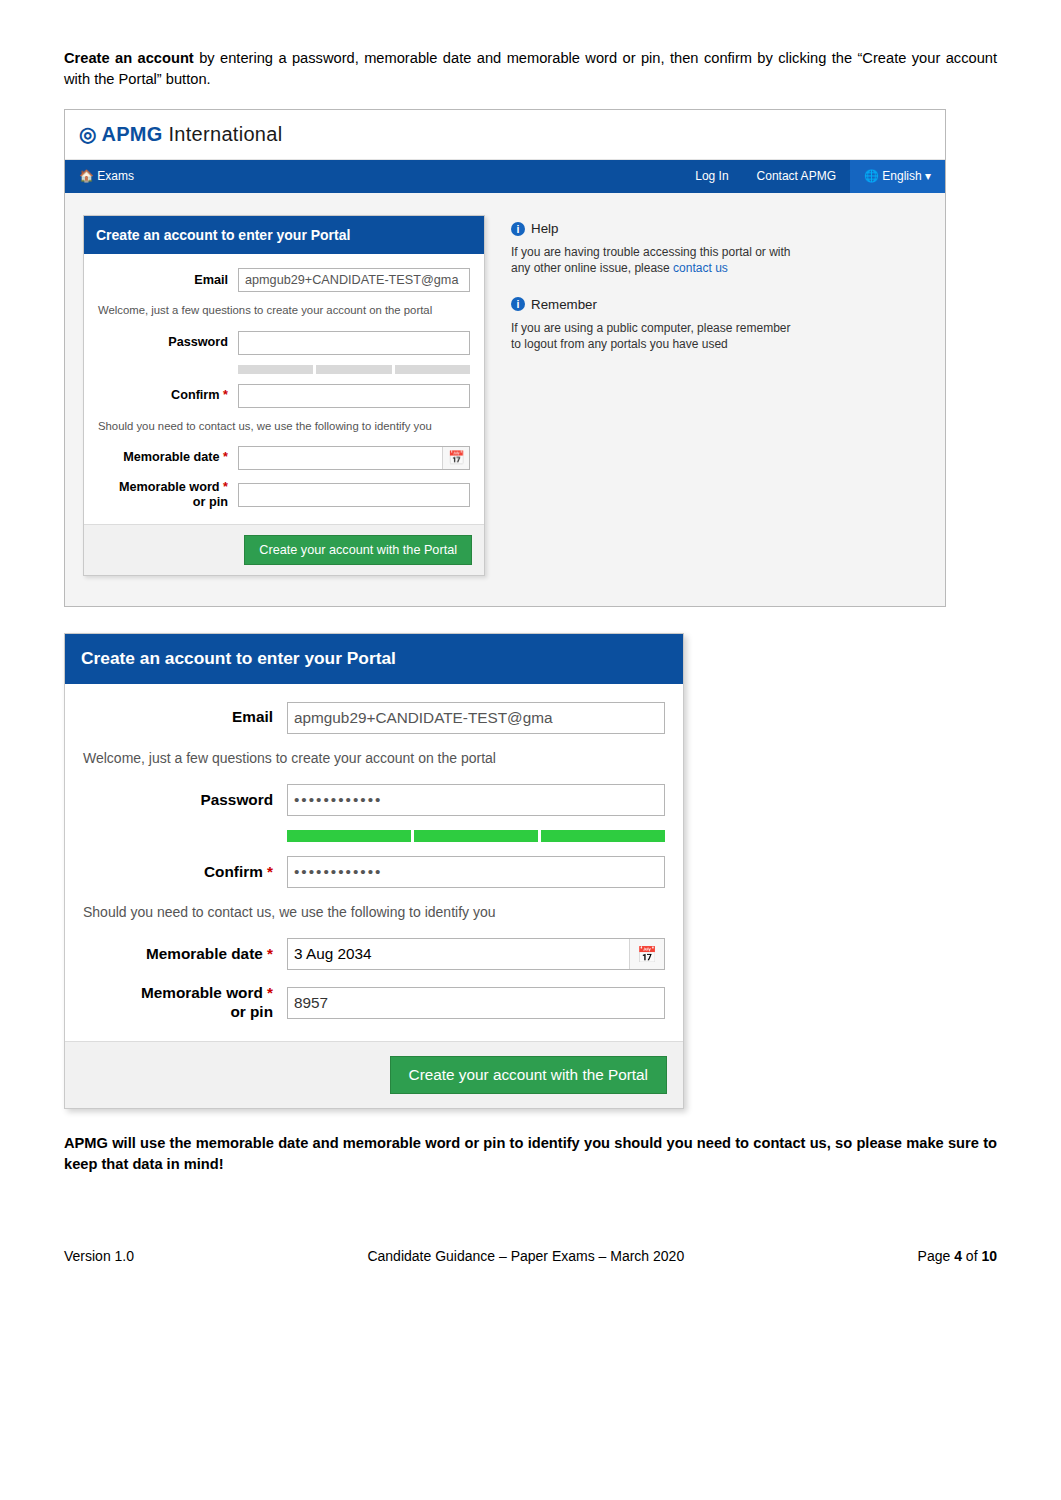Create an account by entering a password, memorable date and memorable word or pin, then confirm by clicking the “Create your account with the Portal” button.
◎ APMG International
🏠 Exams
Log In
Contact APMG
🌐 English ▾
Create an account to enter your Portal
Email
Welcome, just a few questions to create your account on the portal
Password
Confirm *
Should you need to contact us, we use the following to identify you
Memorable date *
📅
Memorable word *
or pin
Create your account with the Portal
i Help
If you are having trouble accessing this portal or with any other online issue, please contact us
i Remember
If you are using a public computer, please remember to logout from any portals you have used
Create an account to enter your Portal
Email
Welcome, just a few questions to create your account on the portal
Password
Confirm *
Should you need to contact us, we use the following to identify you
Memorable date *
📅
Memorable word *
or pin
Create your account with the Portal
APMG will use the memorable date and memorable word or pin to identify you should you need to contact us, so please make sure to keep that data in mind!
Version 1.0
Candidate Guidance – Paper Exams – March 2020
Page 4 of 10